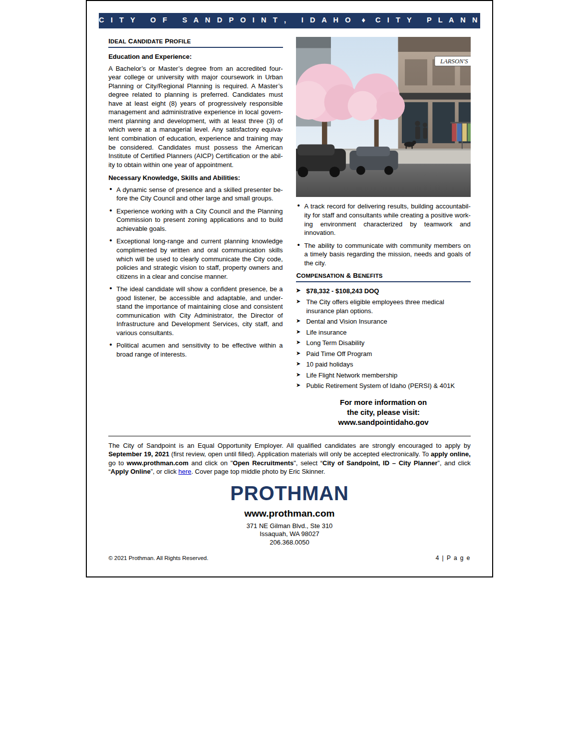C I T Y O F S A N D P O I N T , I D A H O ♦ C I T Y P L A N N E R
IDEAL CANDIDATE PROFILE
Education and Experience:
A Bachelor’s or Master’s degree from an accredited four-year college or university with major coursework in Urban Planning or City/Regional Planning is required. A Master’s degree related to planning is preferred. Candidates must have at least eight (8) years of progressively responsible management and administrative experience in local government planning and development, with at least three (3) of which were at a managerial level. Any satisfactory equivalent combination of education, experience and training may be considered. Candidates must possess the American Institute of Certified Planners (AICP) Certification or the ability to obtain within one year of appointment.
Necessary Knowledge, Skills and Abilities:
A dynamic sense of presence and a skilled presenter before the City Council and other large and small groups.
Experience working with a City Council and the Planning Commission to present zoning applications and to build achievable goals.
Exceptional long-range and current planning knowledge complimented by written and oral communication skills which will be used to clearly communicate the City code, policies and strategic vision to staff, property owners and citizens in a clear and concise manner.
The ideal candidate will show a confident presence, be a good listener, be accessible and adaptable, and understand the importance of maintaining close and consistent communication with City Administrator, the Director of Infrastructure and Development Services, city staff, and various consultants.
Political acumen and sensitivity to be effective within a broad range of interests.
LARSON'S
A track record for delivering results, building accountability for staff and consultants while creating a positive working environment characterized by teamwork and innovation.
The ability to communicate with community members on a timely basis regarding the mission, needs and goals of the city.
COMPENSATION & BENEFITS
$78,332 - $108,243 DOQ
The City offers eligible employees three medical insurance plan options.
Dental and Vision Insurance
Life insurance
Long Term Disability
Paid Time Off Program
10 paid holidays
Life Flight Network membership
Public Retirement System of Idaho (PERSI) & 401K
For more information on
the city, please visit:
www.sandpointidaho.gov
The City of Sandpoint is an Equal Opportunity Employer. All qualified candidates are strongly encouraged to apply by September 19, 2021 (first review, open until filled). Application materials will only be accepted electronically. To apply online, go to www.prothman.com and click on "Open Recruitments", select “City of Sandpoint, ID – City Planner”, and click “Apply Online”, or click here. Cover page top middle photo by Eric Skinner.
PROTHMAN
www.prothman.com
371 NE Gilman Blvd., Ste 310
Issaquah, WA 98027
206.368.0050
© 2021 Prothman. All Rights Reserved.
4 | P a g e